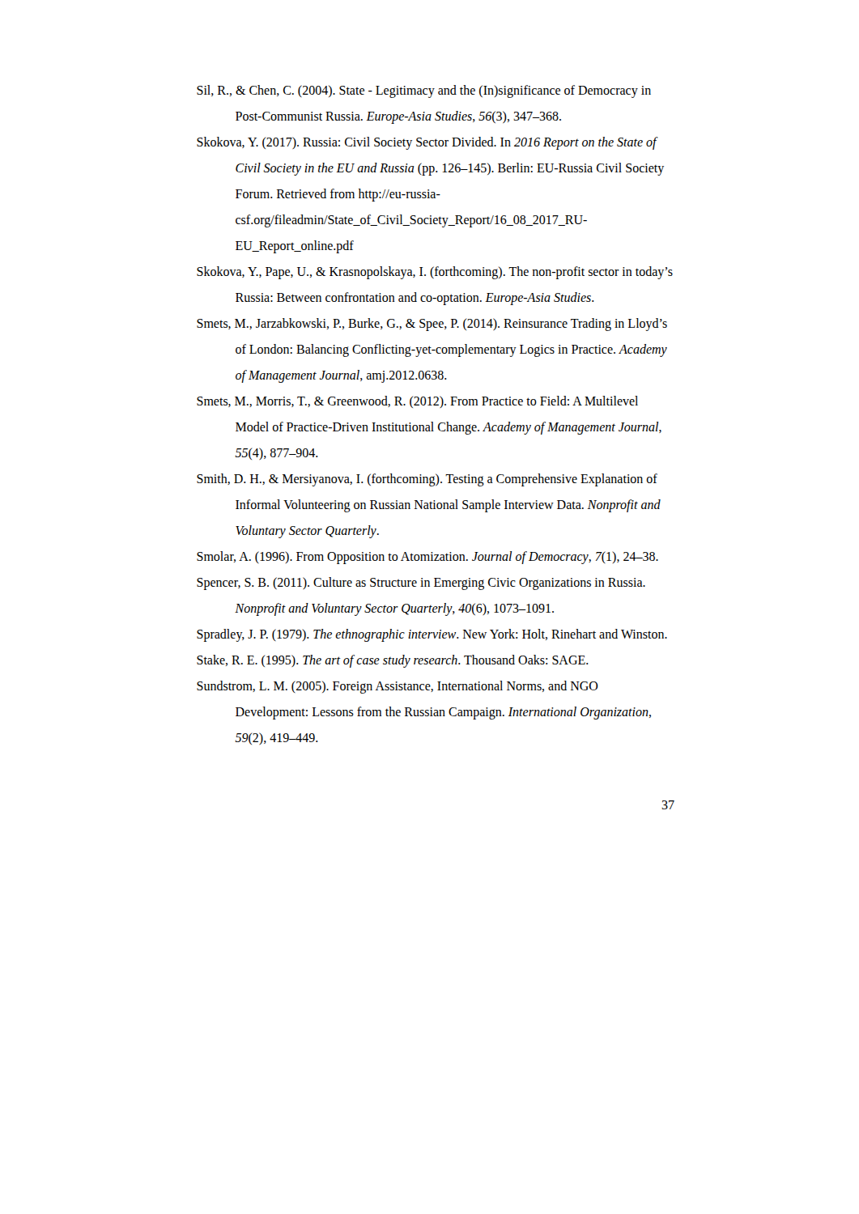Sil, R., & Chen, C. (2004). State - Legitimacy and the (In)significance of Democracy in Post-Communist Russia. Europe-Asia Studies, 56(3), 347–368.
Skokova, Y. (2017). Russia: Civil Society Sector Divided. In 2016 Report on the State of Civil Society in the EU and Russia (pp. 126–145). Berlin: EU-Russia Civil Society Forum. Retrieved from http://eu-russia-csf.org/fileadmin/State_of_Civil_Society_Report/16_08_2017_RU-EU_Report_online.pdf
Skokova, Y., Pape, U., & Krasnopolskaya, I. (forthcoming). The non-profit sector in today’s Russia: Between confrontation and co-optation. Europe-Asia Studies.
Smets, M., Jarzabkowski, P., Burke, G., & Spee, P. (2014). Reinsurance Trading in Lloyd’s of London: Balancing Conflicting-yet-complementary Logics in Practice. Academy of Management Journal, amj.2012.0638.
Smets, M., Morris, T., & Greenwood, R. (2012). From Practice to Field: A Multilevel Model of Practice-Driven Institutional Change. Academy of Management Journal, 55(4), 877–904.
Smith, D. H., & Mersiyanova, I. (forthcoming). Testing a Comprehensive Explanation of Informal Volunteering on Russian National Sample Interview Data. Nonprofit and Voluntary Sector Quarterly.
Smolar, A. (1996). From Opposition to Atomization. Journal of Democracy, 7(1), 24–38.
Spencer, S. B. (2011). Culture as Structure in Emerging Civic Organizations in Russia. Nonprofit and Voluntary Sector Quarterly, 40(6), 1073–1091.
Spradley, J. P. (1979). The ethnographic interview. New York: Holt, Rinehart and Winston.
Stake, R. E. (1995). The art of case study research. Thousand Oaks: SAGE.
Sundstrom, L. M. (2005). Foreign Assistance, International Norms, and NGO Development: Lessons from the Russian Campaign. International Organization, 59(2), 419–449.
37